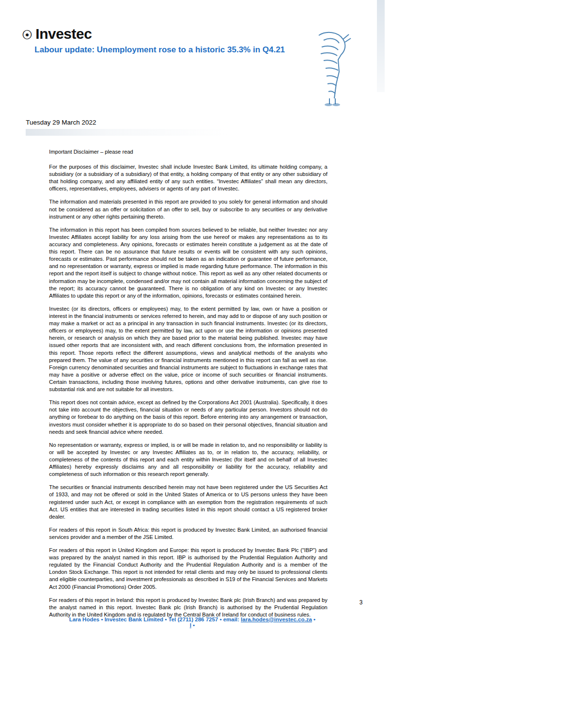⦿ Investec
Labour update: Unemployment rose to a historic 35.3% in Q4.21
Tuesday 29 March 2022
Important Disclaimer – please read
For the purposes of this disclaimer, Investec shall include Investec Bank Limited, its ultimate holding company, a subsidiary (or a subsidiary of a subsidiary) of that entity, a holding company of that entity or any other subsidiary of that holding company, and any affiliated entity of any such entities. “Investec Affiliates” shall mean any directors, officers, representatives, employees, advisers or agents of any part of Investec.
The information and materials presented in this report are provided to you solely for general information and should not be considered as an offer or solicitation of an offer to sell, buy or subscribe to any securities or any derivative instrument or any other rights pertaining thereto.
The information in this report has been compiled from sources believed to be reliable, but neither Investec nor any Investec Affiliates accept liability for any loss arising from the use hereof or makes any representations as to its accuracy and completeness. Any opinions, forecasts or estimates herein constitute a judgement as at the date of this report. There can be no assurance that future results or events will be consistent with any such opinions, forecasts or estimates. Past performance should not be taken as an indication or guarantee of future performance, and no representation or warranty, express or implied is made regarding future performance. The information in this report and the report itself is subject to change without notice. This report as well as any other related documents or information may be incomplete, condensed and/or may not contain all material information concerning the subject of the report; its accuracy cannot be guaranteed. There is no obligation of any kind on Investec or any Investec Affiliates to update this report or any of the information, opinions, forecasts or estimates contained herein.
Investec (or its directors, officers or employees) may, to the extent permitted by law, own or have a position or interest in the financial instruments or services referred to herein, and may add to or dispose of any such position or may make a market or act as a principal in any transaction in such financial instruments. Investec (or its directors, officers or employees) may, to the extent permitted by law, act upon or use the information or opinions presented herein, or research or analysis on which they are based prior to the material being published. Investec may have issued other reports that are inconsistent with, and reach different conclusions from, the information presented in this report. Those reports reflect the different assumptions, views and analytical methods of the analysts who prepared them. The value of any securities or financial instruments mentioned in this report can fall as well as rise. Foreign currency denominated securities and financial instruments are subject to fluctuations in exchange rates that may have a positive or adverse effect on the value, price or income of such securities or financial instruments. Certain transactions, including those involving futures, options and other derivative instruments, can give rise to substantial risk and are not suitable for all investors.
This report does not contain advice, except as defined by the Corporations Act 2001 (Australia). Specifically, it does not take into account the objectives, financial situation or needs of any particular person. Investors should not do anything or forebear to do anything on the basis of this report. Before entering into any arrangement or transaction, investors must consider whether it is appropriate to do so based on their personal objectives, financial situation and needs and seek financial advice where needed.
No representation or warranty, express or implied, is or will be made in relation to, and no responsibility or liability is or will be accepted by Investec or any Investec Affiliates as to, or in relation to, the accuracy, reliability, or completeness of the contents of this report and each entity within Investec (for itself and on behalf of all Investec Affiliates) hereby expressly disclaims any and all responsibility or liability for the accuracy, reliability and completeness of such information or this research report generally.
The securities or financial instruments described herein may not have been registered under the US Securities Act of 1933, and may not be offered or sold in the United States of America or to US persons unless they have been registered under such Act, or except in compliance with an exemption from the registration requirements of such Act. US entities that are interested in trading securities listed in this report should contact a US registered broker dealer.
For readers of this report in South Africa: this report is produced by Investec Bank Limited, an authorised financial services provider and a member of the JSE Limited.
For readers of this report in United Kingdom and Europe: this report is produced by Investec Bank Plc (“IBP”) and was prepared by the analyst named in this report. IBP is authorised by the Prudential Regulation Authority and regulated by the Financial Conduct Authority and the Prudential Regulation Authority and is a member of the London Stock Exchange. This report is not intended for retail clients and may only be issued to professional clients and eligible counterparties, and investment professionals as described in S19 of the Financial Services and Markets Act 2000 (Financial Promotions) Order 2005.
For readers of this report in Ireland: this report is produced by Investec Bank plc (Irish Branch) and was prepared by the analyst named in this report. Investec Bank plc (Irish Branch) is authorised by the Prudential Regulation Authority in the United Kingdom and is regulated by the Central Bank of Ireland for conduct of business rules.
3
Lara Hodes • Investec Bank Limited • Tel (2711) 286 7257 • email: lara.hodes@investec.co.za •
l •